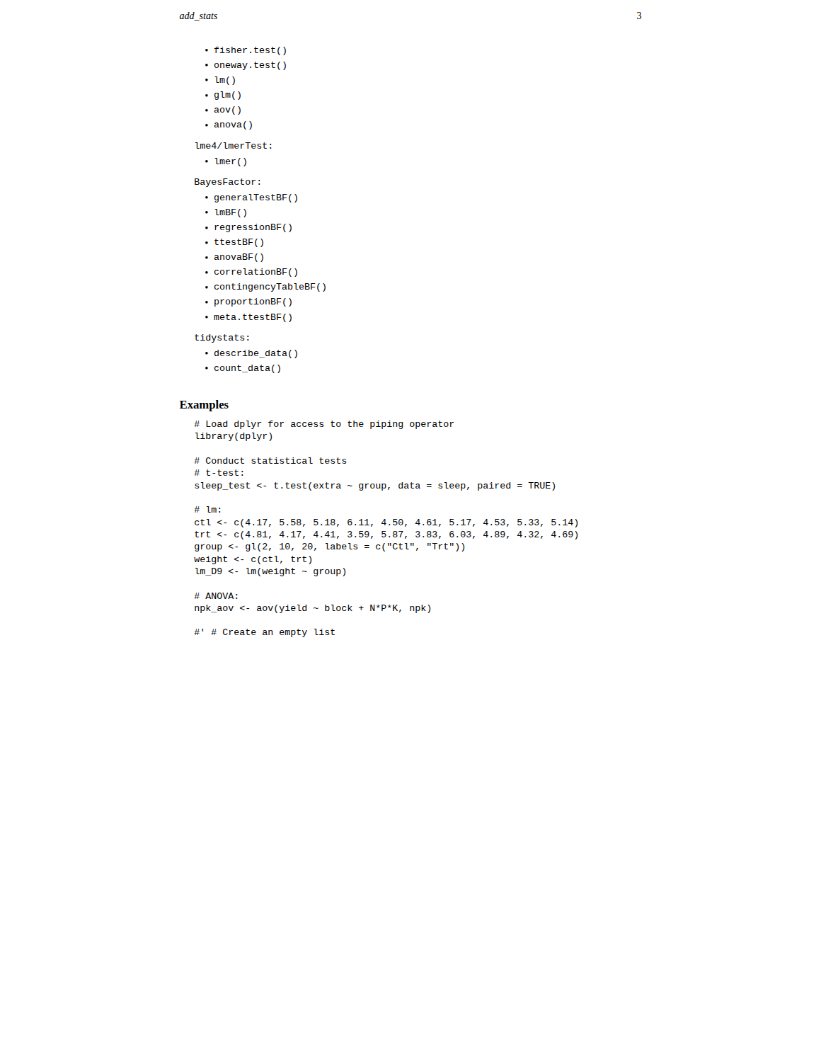add_stats 3
fisher.test()
oneway.test()
lm()
glm()
aov()
anova()
lme4/lmerTest:
lmer()
BayesFactor:
generalTestBF()
lmBF()
regressionBF()
ttestBF()
anovaBF()
correlationBF()
contingencyTableBF()
proportionBF()
meta.ttestBF()
tidystats:
describe_data()
count_data()
Examples
# Load dplyr for access to the piping operator
library(dplyr)

# Conduct statistical tests
# t-test:
sleep_test <- t.test(extra ~ group, data = sleep, paired = TRUE)

# lm:
ctl <- c(4.17, 5.58, 5.18, 6.11, 4.50, 4.61, 5.17, 4.53, 5.33, 5.14)
trt <- c(4.81, 4.17, 4.41, 3.59, 5.87, 3.83, 6.03, 4.89, 4.32, 4.69)
group <- gl(2, 10, 20, labels = c("Ctl", "Trt"))
weight <- c(ctl, trt)
lm_D9 <- lm(weight ~ group)

# ANOVA:
npk_aov <- aov(yield ~ block + N*P*K, npk)

#' # Create an empty list